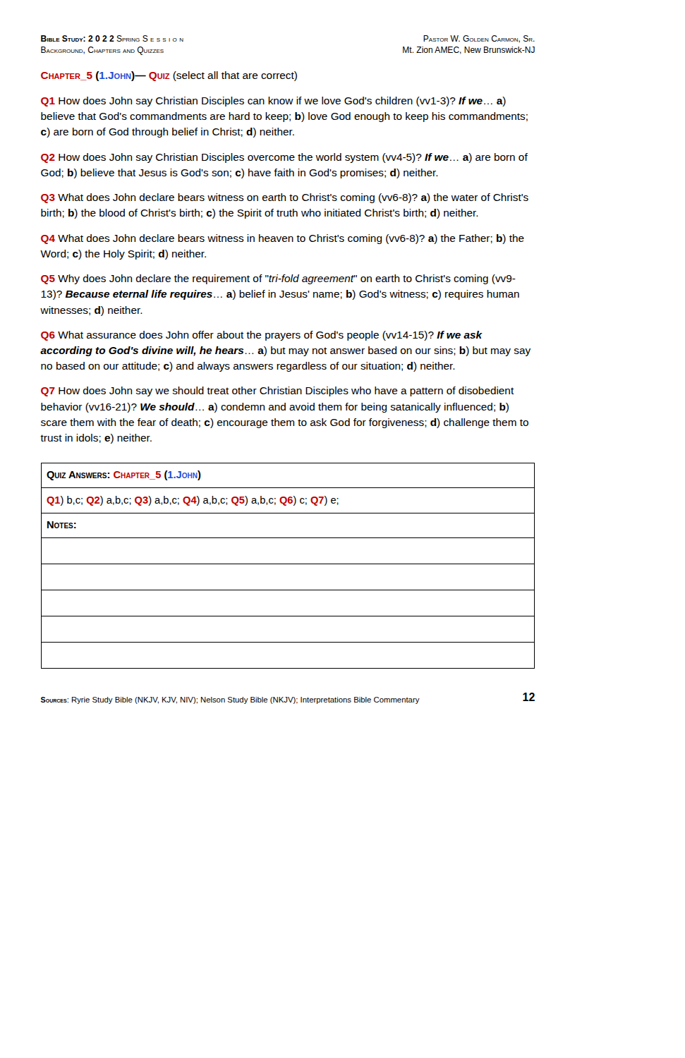Bible Study: 2 0 2 2 Spring S e s s i o n
Background, Chapters and Quizzes
Pastor W. Golden Carmon, Sr.
Mt. Zion AMEC, New Brunswick-NJ
Chapter_5 (1.John)— Quiz (select all that are correct)
Q1 How does John say Christian Disciples can know if we love God's children (vv1-3)? If we… a) believe that God's commandments are hard to keep; b) love God enough to keep his commandments; c) are born of God through belief in Christ; d) neither.
Q2 How does John say Christian Disciples overcome the world system (vv4-5)? If we… a) are born of God; b) believe that Jesus is God's son; c) have faith in God's promises; d) neither.
Q3 What does John declare bears witness on earth to Christ's coming (vv6-8)? a) the water of Christ's birth; b) the blood of Christ's birth; c) the Spirit of truth who initiated Christ's birth; d) neither.
Q4 What does John declare bears witness in heaven to Christ's coming (vv6-8)? a) the Father; b) the Word; c) the Holy Spirit; d) neither.
Q5 Why does John declare the requirement of "tri-fold agreement" on earth to Christ's coming (vv9-13)? Because eternal life requires… a) belief in Jesus' name; b) God's witness; c) requires human witnesses; d) neither.
Q6 What assurance does John offer about the prayers of God's people (vv14-15)? If we ask according to God's divine will, he hears… a) but may not answer based on our sins; b) but may say no based on our attitude; c) and always answers regardless of our situation; d) neither.
Q7 How does John say we should treat other Christian Disciples who have a pattern of disobedient behavior (vv16-21)? We should… a) condemn and avoid them for being satanically influenced; b) scare them with the fear of death; c) encourage them to ask God for forgiveness; d) challenge them to trust in idols; e) neither.
| Quiz Answers: Chapter_5 ( 1.John ) |
| Q1 ) b,c; Q2 ) a,b,c; Q3 ) a,b,c; Q4 ) a,b,c; Q5 ) a,b,c; Q6 ) c; Q7 ) e; |
| Notes: |
Sources: Ryrie Study Bible (NKJV, KJV, NIV); Nelson Study Bible (NKJV); Interpretations Bible Commentary
12